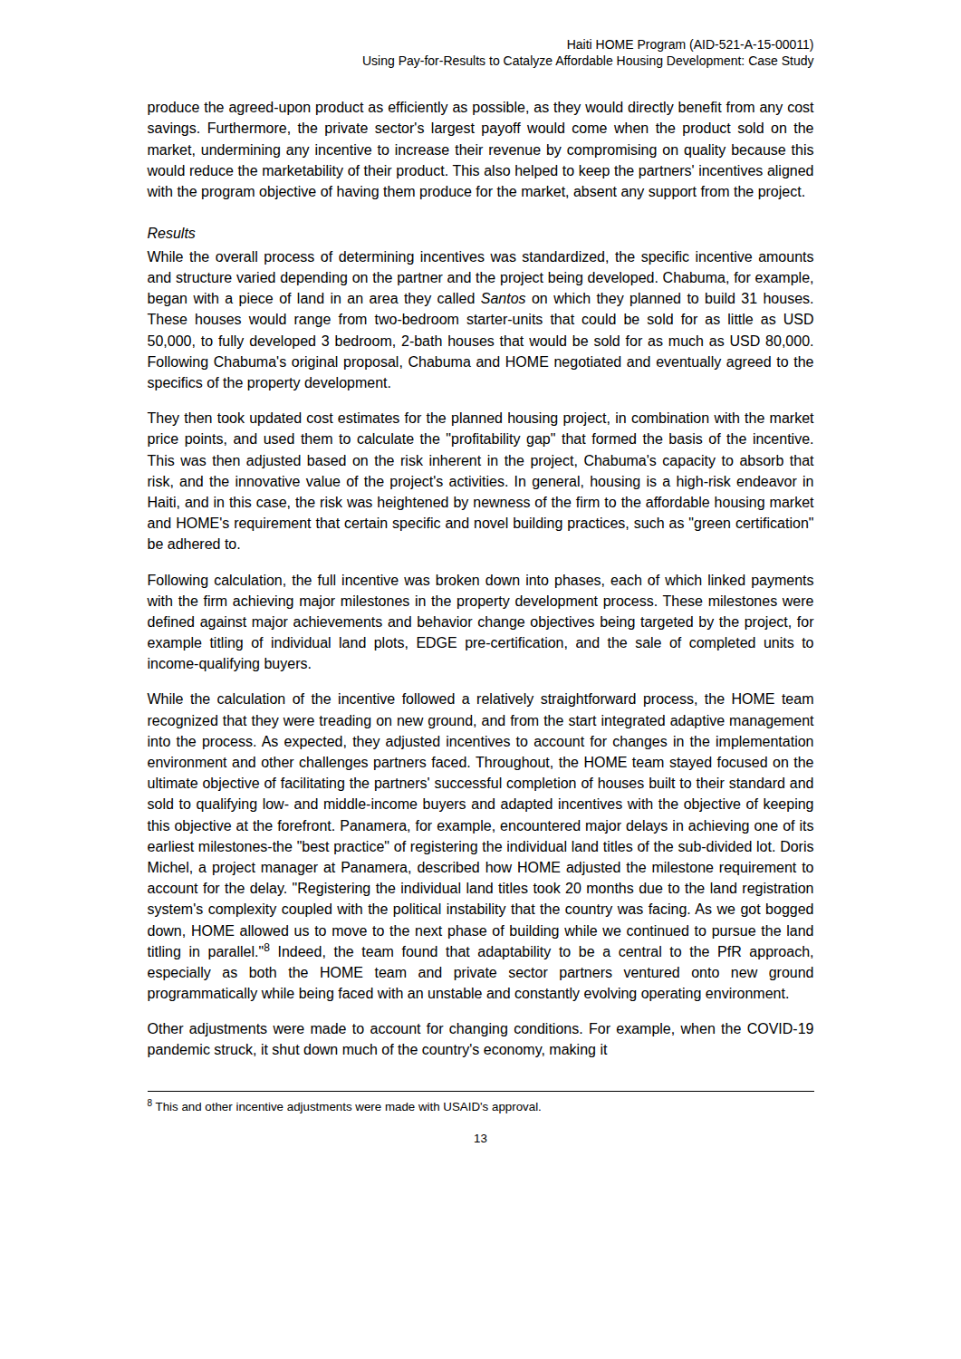Haiti HOME Program (AID-521-A-15-00011)
Using Pay-for-Results to Catalyze Affordable Housing Development: Case Study
produce the agreed-upon product as efficiently as possible, as they would directly benefit from any cost savings. Furthermore, the private sector's largest payoff would come when the product sold on the market, undermining any incentive to increase their revenue by compromising on quality because this would reduce the marketability of their product. This also helped to keep the partners' incentives aligned with the program objective of having them produce for the market, absent any support from the project.
Results
While the overall process of determining incentives was standardized, the specific incentive amounts and structure varied depending on the partner and the project being developed. Chabuma, for example, began with a piece of land in an area they called Santos on which they planned to build 31 houses. These houses would range from two-bedroom starter-units that could be sold for as little as USD 50,000, to fully developed 3 bedroom, 2-bath houses that would be sold for as much as USD 80,000. Following Chabuma's original proposal, Chabuma and HOME negotiated and eventually agreed to the specifics of the property development.
They then took updated cost estimates for the planned housing project, in combination with the market price points, and used them to calculate the "profitability gap" that formed the basis of the incentive. This was then adjusted based on the risk inherent in the project, Chabuma's capacity to absorb that risk, and the innovative value of the project's activities. In general, housing is a high-risk endeavor in Haiti, and in this case, the risk was heightened by newness of the firm to the affordable housing market and HOME's requirement that certain specific and novel building practices, such as "green certification" be adhered to.
Following calculation, the full incentive was broken down into phases, each of which linked payments with the firm achieving major milestones in the property development process. These milestones were defined against major achievements and behavior change objectives being targeted by the project, for example titling of individual land plots, EDGE pre-certification, and the sale of completed units to income-qualifying buyers.
While the calculation of the incentive followed a relatively straightforward process, the HOME team recognized that they were treading on new ground, and from the start integrated adaptive management into the process. As expected, they adjusted incentives to account for changes in the implementation environment and other challenges partners faced. Throughout, the HOME team stayed focused on the ultimate objective of facilitating the partners' successful completion of houses built to their standard and sold to qualifying low- and middle-income buyers and adapted incentives with the objective of keeping this objective at the forefront. Panamera, for example, encountered major delays in achieving one of its earliest milestones-the "best practice" of registering the individual land titles of the sub-divided lot. Doris Michel, a project manager at Panamera, described how HOME adjusted the milestone requirement to account for the delay. "Registering the individual land titles took 20 months due to the land registration system's complexity coupled with the political instability that the country was facing. As we got bogged down, HOME allowed us to move to the next phase of building while we continued to pursue the land titling in parallel."8 Indeed, the team found that adaptability to be a central to the PfR approach, especially as both the HOME team and private sector partners ventured onto new ground programmatically while being faced with an unstable and constantly evolving operating environment.
Other adjustments were made to account for changing conditions. For example, when the COVID-19 pandemic struck, it shut down much of the country's economy, making it
8 This and other incentive adjustments were made with USAID's approval.
13